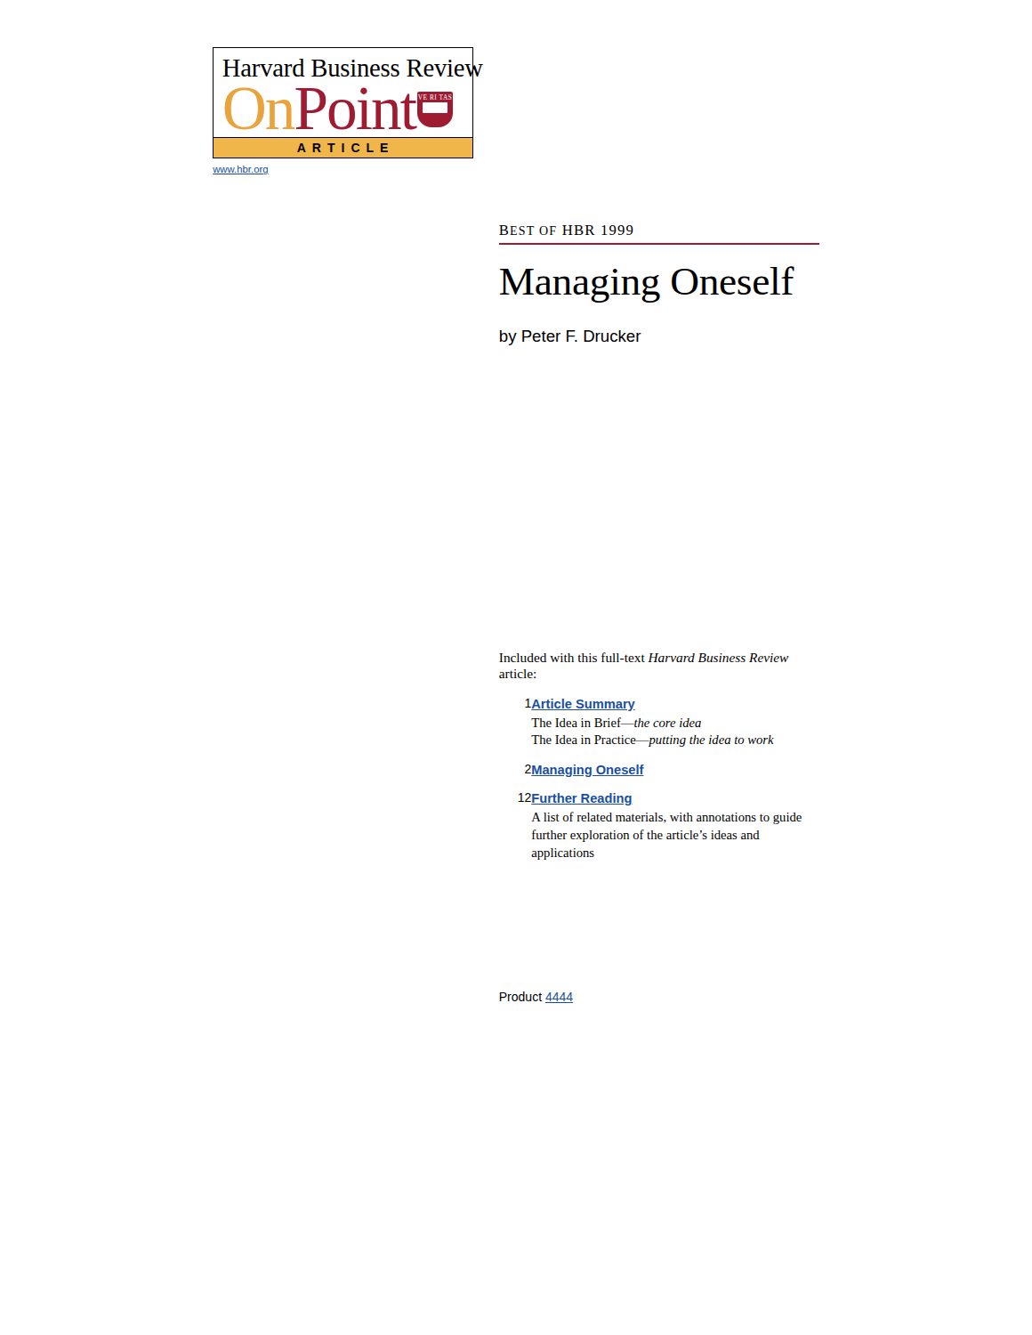Harvard Business Review
On Point VE RI TAS
ARTICLE
www.hbr.org
BEST OF HBR 1999
Managing Oneself
by Peter F. Drucker
Included with this full-text Harvard Business Review article:
| 1 | Article Summary The Idea in Brief— the core idea The Idea in Practice— putting the idea to work |
| 2 | Managing Oneself |
| 12 | Further Reading A list of related materials, with annotations to guide further exploration of the article’s ideas and applications |
Product 4444